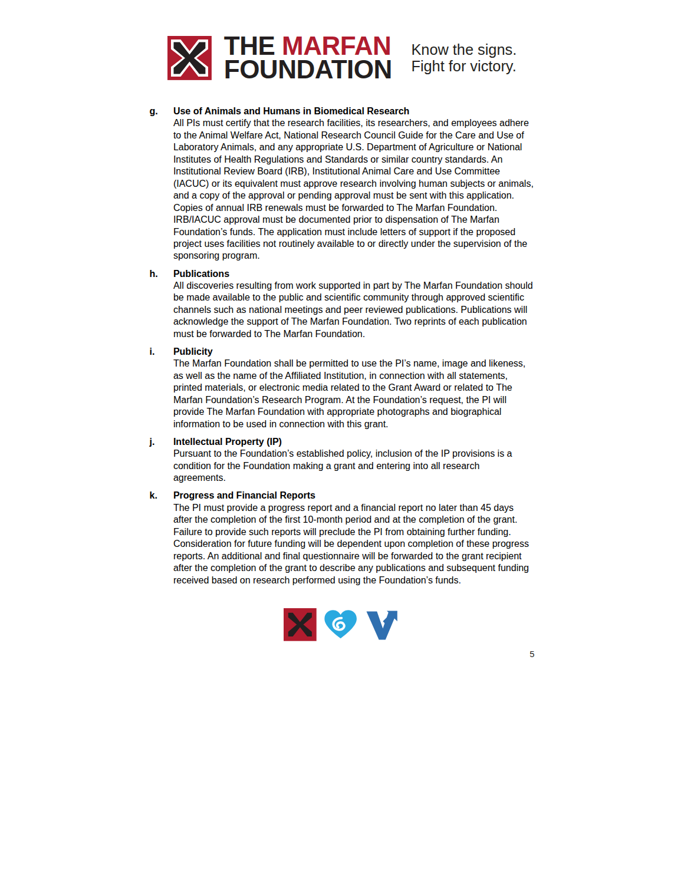THE MARFAN
FOUNDATION
Know the signs.
Fight for victory.
g.
Use of Animals and Humans in Biomedical Research
All PIs must certify that the research facilities, its researchers, and employees adhere to the Animal Welfare Act, National Research Council Guide for the Care and Use of Laboratory Animals, and any appropriate U.S. Department of Agriculture or National Institutes of Health Regulations and Standards or similar country standards. An Institutional Review Board (IRB), Institutional Animal Care and Use Committee (IACUC) or its equivalent must approve research involving human subjects or animals, and a copy of the approval or pending approval must be sent with this application. Copies of annual IRB renewals must be forwarded to The Marfan Foundation. IRB/IACUC approval must be documented prior to dispensation of The Marfan Foundation’s funds. The application must include letters of support if the proposed project uses facilities not routinely available to or directly under the supervision of the sponsoring program.
h.
Publications
All discoveries resulting from work supported in part by The Marfan Foundation should be made available to the public and scientific community through approved scientific channels such as national meetings and peer reviewed publications. Publications will acknowledge the support of The Marfan Foundation. Two reprints of each publication must be forwarded to The Marfan Foundation.
i.
Publicity
The Marfan Foundation shall be permitted to use the PI’s name, image and likeness, as well as the name of the Affiliated Institution, in connection with all statements, printed materials, or electronic media related to the Grant Award or related to The Marfan Foundation’s Research Program. At the Foundation’s request, the PI will provide The Marfan Foundation with appropriate photographs and biographical information to be used in connection with this grant.
j.
Intellectual Property (IP)
Pursuant to the Foundation’s established policy, inclusion of the IP provisions is a condition for the Foundation making a grant and entering into all research agreements.
k.
Progress and Financial Reports
The PI must provide a progress report and a financial report no later than 45 days after the completion of the first 10-month period and at the completion of the grant. Failure to provide such reports will preclude the PI from obtaining further funding. Consideration for future funding will be dependent upon completion of these progress reports. An additional and final questionnaire will be forwarded to the grant recipient after the completion of the grant to describe any publications and subsequent funding received based on research performed using the Foundation’s funds.
5